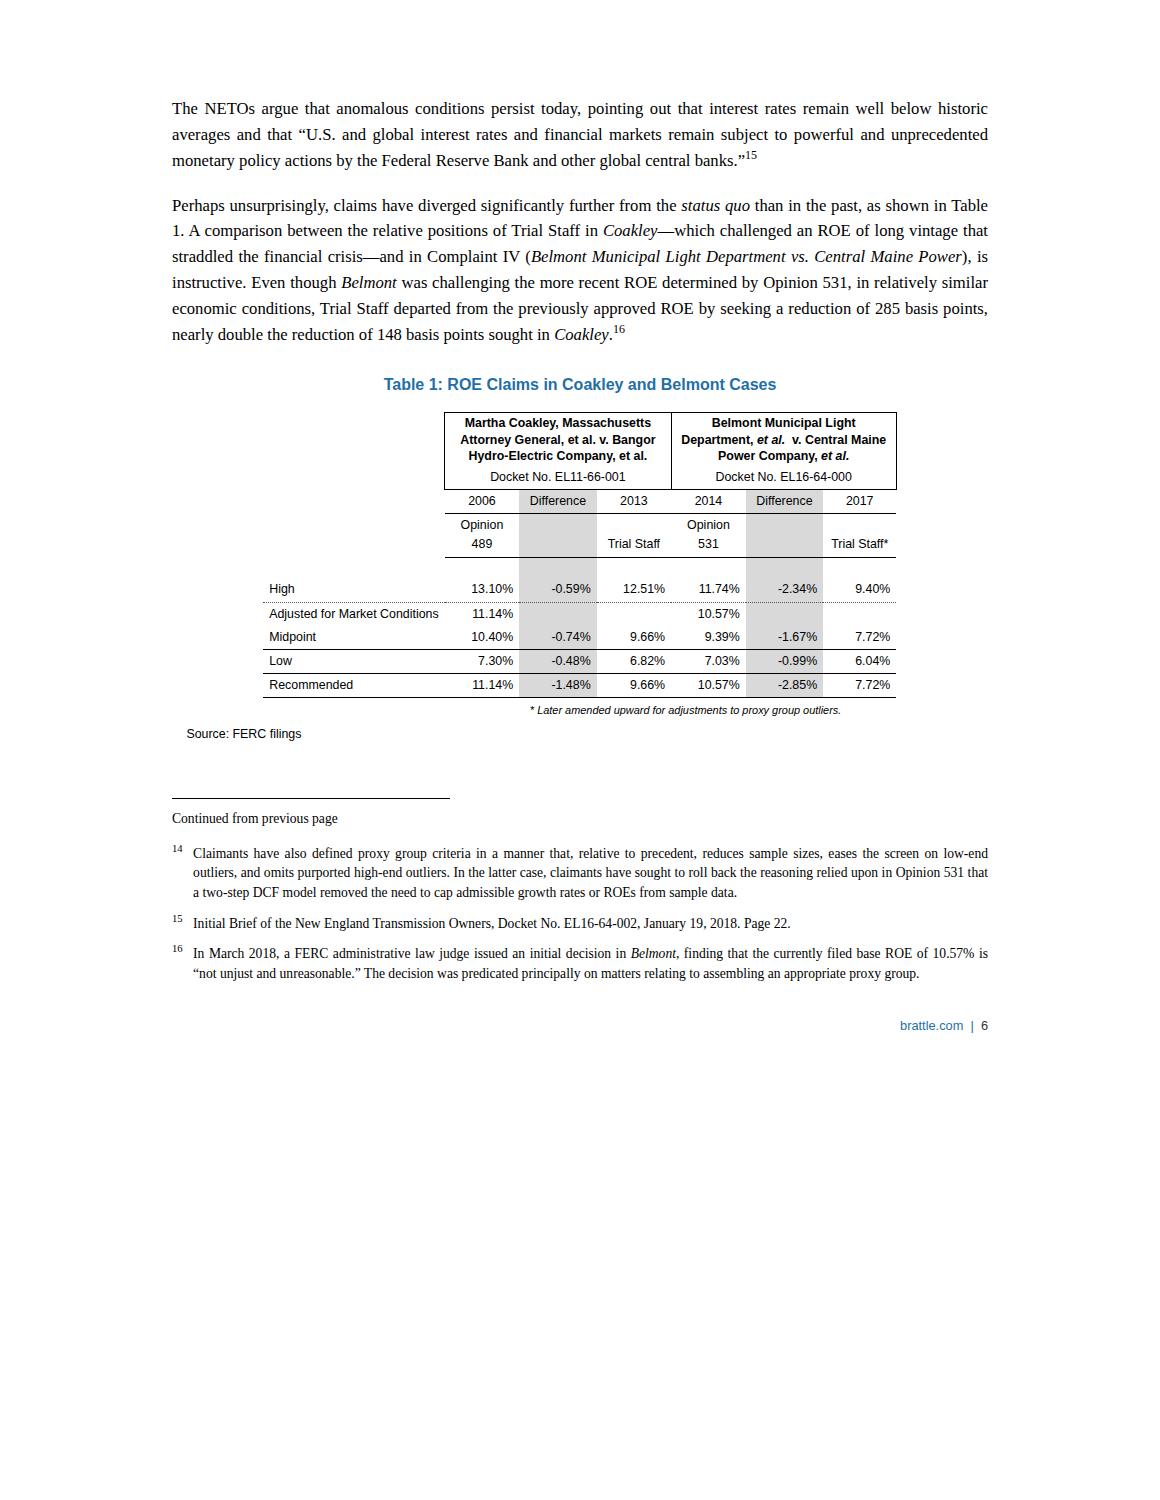The NETOs argue that anomalous conditions persist today, pointing out that interest rates remain well below historic averages and that “U.S. and global interest rates and financial markets remain subject to powerful and unprecedented monetary policy actions by the Federal Reserve Bank and other global central banks.”15
Perhaps unsurprisingly, claims have diverged significantly further from the status quo than in the past, as shown in Table 1. A comparison between the relative positions of Trial Staff in Coakley—which challenged an ROE of long vintage that straddled the financial crisis—and in Complaint IV (Belmont Municipal Light Department vs. Central Maine Power), is instructive. Even though Belmont was challenging the more recent ROE determined by Opinion 531, in relatively similar economic conditions, Trial Staff departed from the previously approved ROE by seeking a reduction of 285 basis points, nearly double the reduction of 148 basis points sought in Coakley.16
Table 1: ROE Claims in Coakley and Belmont Cases
| | Martha Coakley, Massachusetts Attorney General, et al. v. Bangor Hydro-Electric Company, et al. | Belmont Municipal Light Department, et al. v. Central Maine Power Company, et al. |
| | Docket No. EL11-66-001 | Docket No. EL16-64-000 |
| | 2006 | Difference | 2013 | 2014 | Difference | 2017 |
| | Opinion 489 | | Trial Staff | Opinion 531 | | Trial Staff* |
| High | 13.10% | -0.59% | 12.51% | 11.74% | -2.34% | 9.40% |
| Adjusted for Market Conditions | 11.14% | | | 10.57% | | |
| Midpoint | 10.40% | -0.74% | 9.66% | 9.39% | -1.67% | 7.72% |
| Low | 7.30% | -0.48% | 6.82% | 7.03% | -0.99% | 6.04% |
| Recommended | 11.14% | -1.48% | 9.66% | 10.57% | -2.85% | 7.72% |
* Later amended upward for adjustments to proxy group outliers.
Source: FERC filings
Continued from previous page
14 Claimants have also defined proxy group criteria in a manner that, relative to precedent, reduces sample sizes, eases the screen on low-end outliers, and omits purported high-end outliers. In the latter case, claimants have sought to roll back the reasoning relied upon in Opinion 531 that a two-step DCF model removed the need to cap admissible growth rates or ROEs from sample data.
15 Initial Brief of the New England Transmission Owners, Docket No. EL16-64-002, January 19, 2018. Page 22.
16 In March 2018, a FERC administrative law judge issued an initial decision in Belmont, finding that the currently filed base ROE of 10.57% is “not unjust and unreasonable.” The decision was predicated principally on matters relating to assembling an appropriate proxy group.
brattle.com | 6